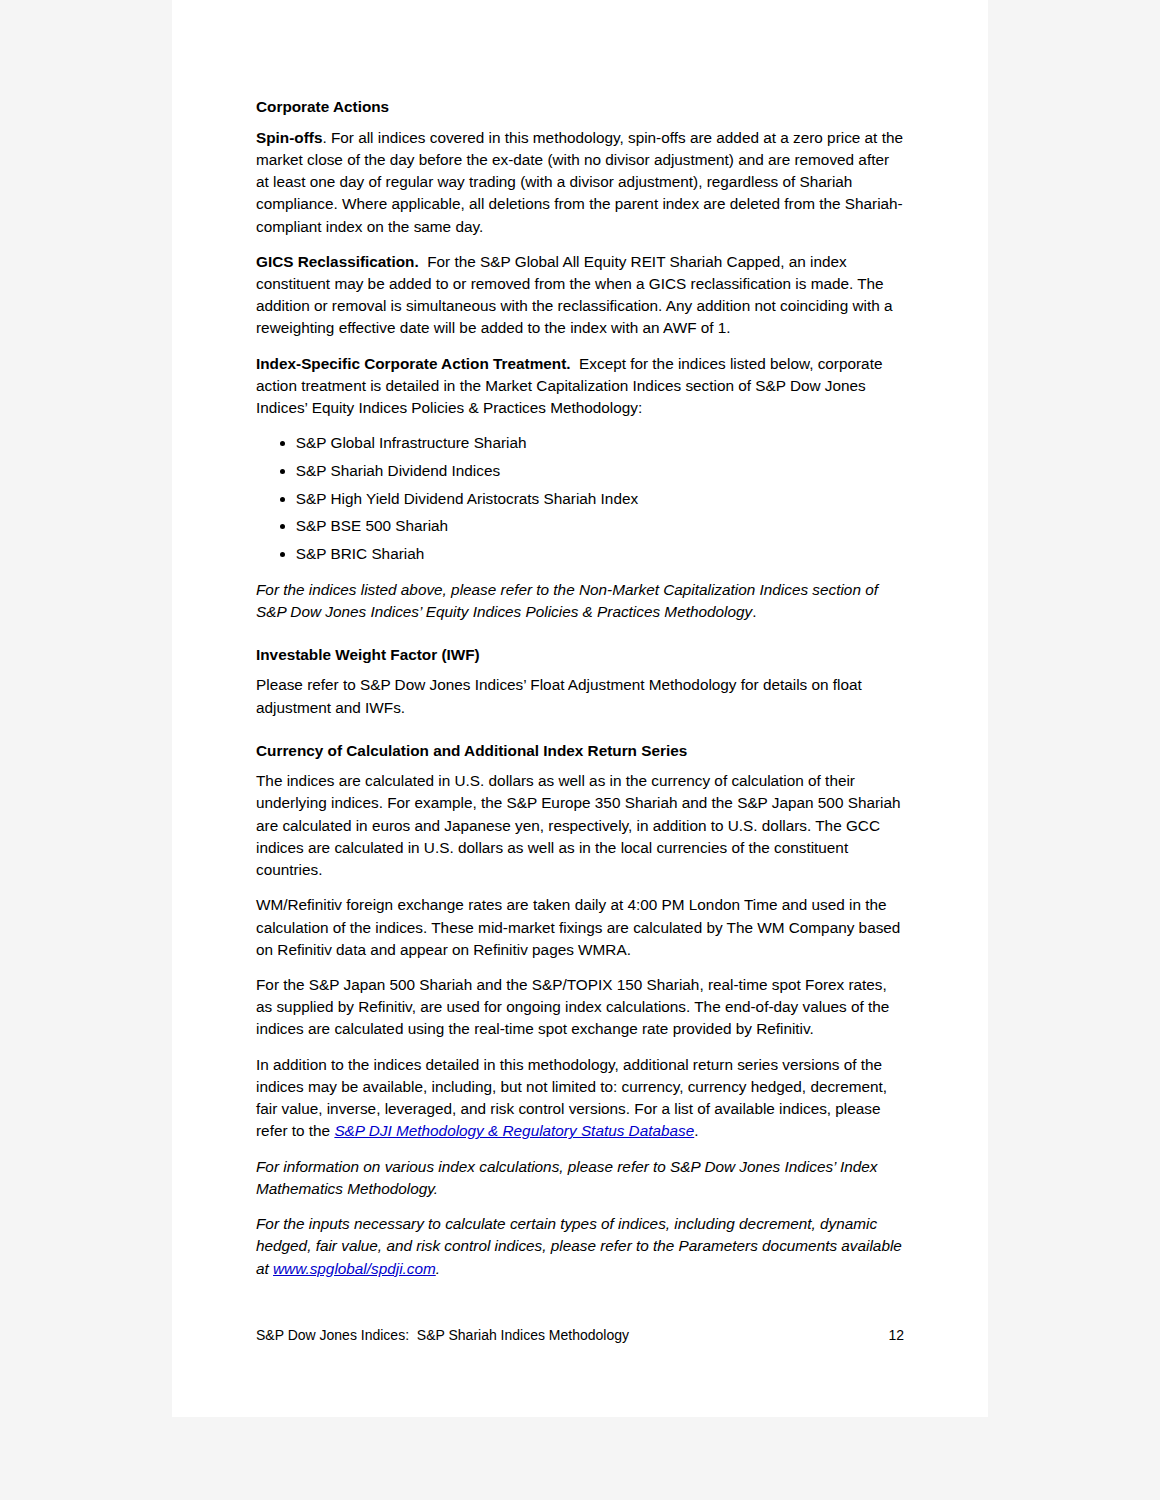Corporate Actions
Spin-offs. For all indices covered in this methodology, spin-offs are added at a zero price at the market close of the day before the ex-date (with no divisor adjustment) and are removed after at least one day of regular way trading (with a divisor adjustment), regardless of Shariah compliance. Where applicable, all deletions from the parent index are deleted from the Shariah-compliant index on the same day.
GICS Reclassification. For the S&P Global All Equity REIT Shariah Capped, an index constituent may be added to or removed from the when a GICS reclassification is made. The addition or removal is simultaneous with the reclassification. Any addition not coinciding with a reweighting effective date will be added to the index with an AWF of 1.
Index-Specific Corporate Action Treatment. Except for the indices listed below, corporate action treatment is detailed in the Market Capitalization Indices section of S&P Dow Jones Indices’ Equity Indices Policies & Practices Methodology:
S&P Global Infrastructure Shariah
S&P Shariah Dividend Indices
S&P High Yield Dividend Aristocrats Shariah Index
S&P BSE 500 Shariah
S&P BRIC Shariah
For the indices listed above, please refer to the Non-Market Capitalization Indices section of S&P Dow Jones Indices’ Equity Indices Policies & Practices Methodology.
Investable Weight Factor (IWF)
Please refer to S&P Dow Jones Indices’ Float Adjustment Methodology for details on float adjustment and IWFs.
Currency of Calculation and Additional Index Return Series
The indices are calculated in U.S. dollars as well as in the currency of calculation of their underlying indices. For example, the S&P Europe 350 Shariah and the S&P Japan 500 Shariah are calculated in euros and Japanese yen, respectively, in addition to U.S. dollars. The GCC indices are calculated in U.S. dollars as well as in the local currencies of the constituent countries.
WM/Refinitiv foreign exchange rates are taken daily at 4:00 PM London Time and used in the calculation of the indices. These mid-market fixings are calculated by The WM Company based on Refinitiv data and appear on Refinitiv pages WMRA.
For the S&P Japan 500 Shariah and the S&P/TOPIX 150 Shariah, real-time spot Forex rates, as supplied by Refinitiv, are used for ongoing index calculations. The end-of-day values of the indices are calculated using the real-time spot exchange rate provided by Refinitiv.
In addition to the indices detailed in this methodology, additional return series versions of the indices may be available, including, but not limited to: currency, currency hedged, decrement, fair value, inverse, leveraged, and risk control versions. For a list of available indices, please refer to the S&P DJI Methodology & Regulatory Status Database.
For information on various index calculations, please refer to S&P Dow Jones Indices’ Index Mathematics Methodology.
For the inputs necessary to calculate certain types of indices, including decrement, dynamic hedged, fair value, and risk control indices, please refer to the Parameters documents available at www.spglobal/spdji.com.
S&P Dow Jones Indices: S&P Shariah Indices Methodology 12